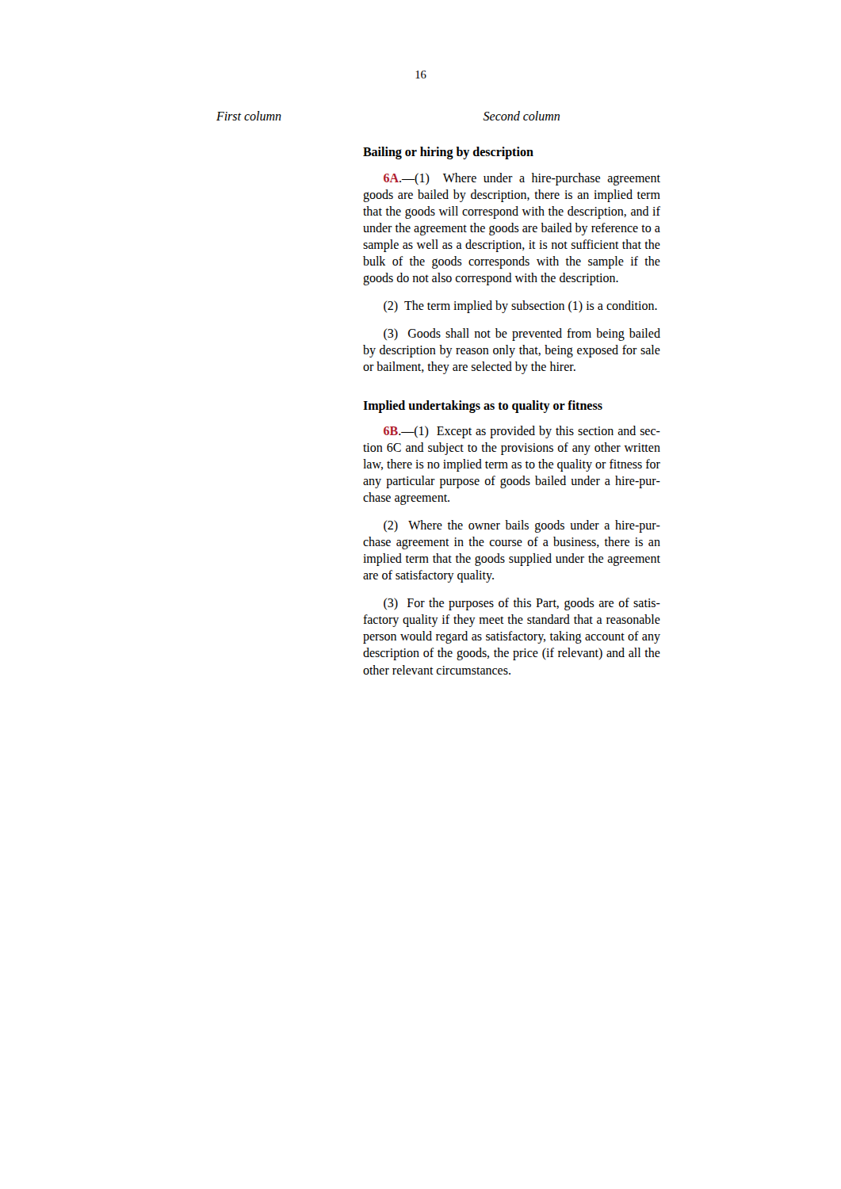16
First column
Second column
Bailing or hiring by description
6A.—(1) Where under a hire-purchase agreement goods are bailed by description, there is an implied term that the goods will correspond with the description, and if under the agreement the goods are bailed by reference to a sample as well as a description, it is not sufficient that the bulk of the goods corresponds with the sample if the goods do not also correspond with the description.
(2) The term implied by subsection (1) is a condition.
(3) Goods shall not be prevented from being bailed by description by reason only that, being exposed for sale or bailment, they are selected by the hirer.
Implied undertakings as to quality or fitness
6B.—(1) Except as provided by this section and section 6C and subject to the provisions of any other written law, there is no implied term as to the quality or fitness for any particular purpose of goods bailed under a hire-purchase agreement.
(2) Where the owner bails goods under a hire-purchase agreement in the course of a business, there is an implied term that the goods supplied under the agreement are of satisfactory quality.
(3) For the purposes of this Part, goods are of satisfactory quality if they meet the standard that a reasonable person would regard as satisfactory, taking account of any description of the goods, the price (if relevant) and all the other relevant circumstances.